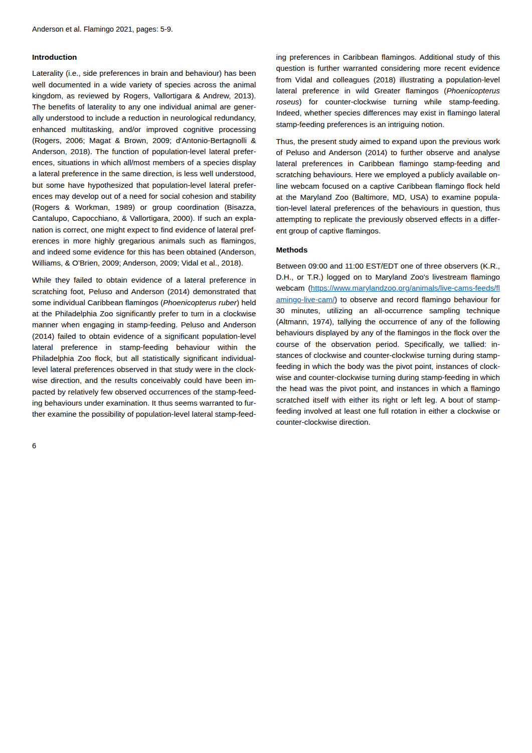Anderson et al. Flamingo 2021, pages: 5-9.
Introduction
Laterality (i.e., side preferences in brain and behaviour) has been well documented in a wide variety of species across the animal kingdom, as reviewed by Rogers, Vallortigara & Andrew, 2013). The benefits of laterality to any one individual animal are generally understood to include a reduction in neurological redundancy, enhanced multitasking, and/or improved cognitive processing (Rogers, 2006; Magat & Brown, 2009; d'Antonio-Bertagnolli & Anderson, 2018). The function of population-level lateral preferences, situations in which all/most members of a species display a lateral preference in the same direction, is less well understood, but some have hypothesized that population-level lateral preferences may develop out of a need for social cohesion and stability (Rogers & Workman, 1989) or group coordination (Bisazza, Cantalupo, Capocchiano, & Vallortigara, 2000). If such an explanation is correct, one might expect to find evidence of lateral preferences in more highly gregarious animals such as flamingos, and indeed some evidence for this has been obtained (Anderson, Williams, & O'Brien, 2009; Anderson, 2009; Vidal et al., 2018).
While they failed to obtain evidence of a lateral preference in scratching foot, Peluso and Anderson (2014) demonstrated that some individual Caribbean flamingos (Phoenicopterus ruber) held at the Philadelphia Zoo significantly prefer to turn in a clockwise manner when engaging in stamp-feeding. Peluso and Anderson (2014) failed to obtain evidence of a significant population-level lateral preference in stamp-feeding behaviour within the Philadelphia Zoo flock, but all statistically significant individual-level lateral preferences observed in that study were in the clockwise direction, and the results conceivably could have been impacted by relatively few observed occurrences of the stamp-feeding behaviours under examination. It thus seems warranted to further examine the possibility of population-level lateral stamp-feeding preferences in Caribbean flamingos. Additional study of this question is further warranted considering more recent evidence from Vidal and colleagues (2018) illustrating a population-level lateral preference in wild Greater flamingos (Phoenicopterus roseus) for counter-clockwise turning while stamp-feeding. Indeed, whether species differences may exist in flamingo lateral stamp-feeding preferences is an intriguing notion.
Thus, the present study aimed to expand upon the previous work of Peluso and Anderson (2014) to further observe and analyse lateral preferences in Caribbean flamingo stamp-feeding and scratching behaviours. Here we employed a publicly available online webcam focused on a captive Caribbean flamingo flock held at the Maryland Zoo (Baltimore, MD, USA) to examine population-level lateral preferences of the behaviours in question, thus attempting to replicate the previously observed effects in a different group of captive flamingos.
Methods
Between 09:00 and 11:00 EST/EDT one of three observers (K.R., D.H., or T.R.) logged on to Maryland Zoo's livestream flamingo webcam (https://www.marylandzoo.org/animals/live-cams-feeds/flamingo-live-cam/) to observe and record flamingo behaviour for 30 minutes, utilizing an all-occurrence sampling technique (Altmann, 1974), tallying the occurrence of any of the following behaviours displayed by any of the flamingos in the flock over the course of the observation period. Specifically, we tallied: instances of clockwise and counter-clockwise turning during stamp-feeding in which the body was the pivot point, instances of clockwise and counter-clockwise turning during stamp-feeding in which the head was the pivot point, and instances in which a flamingo scratched itself with either its right or left leg. A bout of stamp-feeding involved at least one full rotation in either a clockwise or counter-clockwise direction.
6